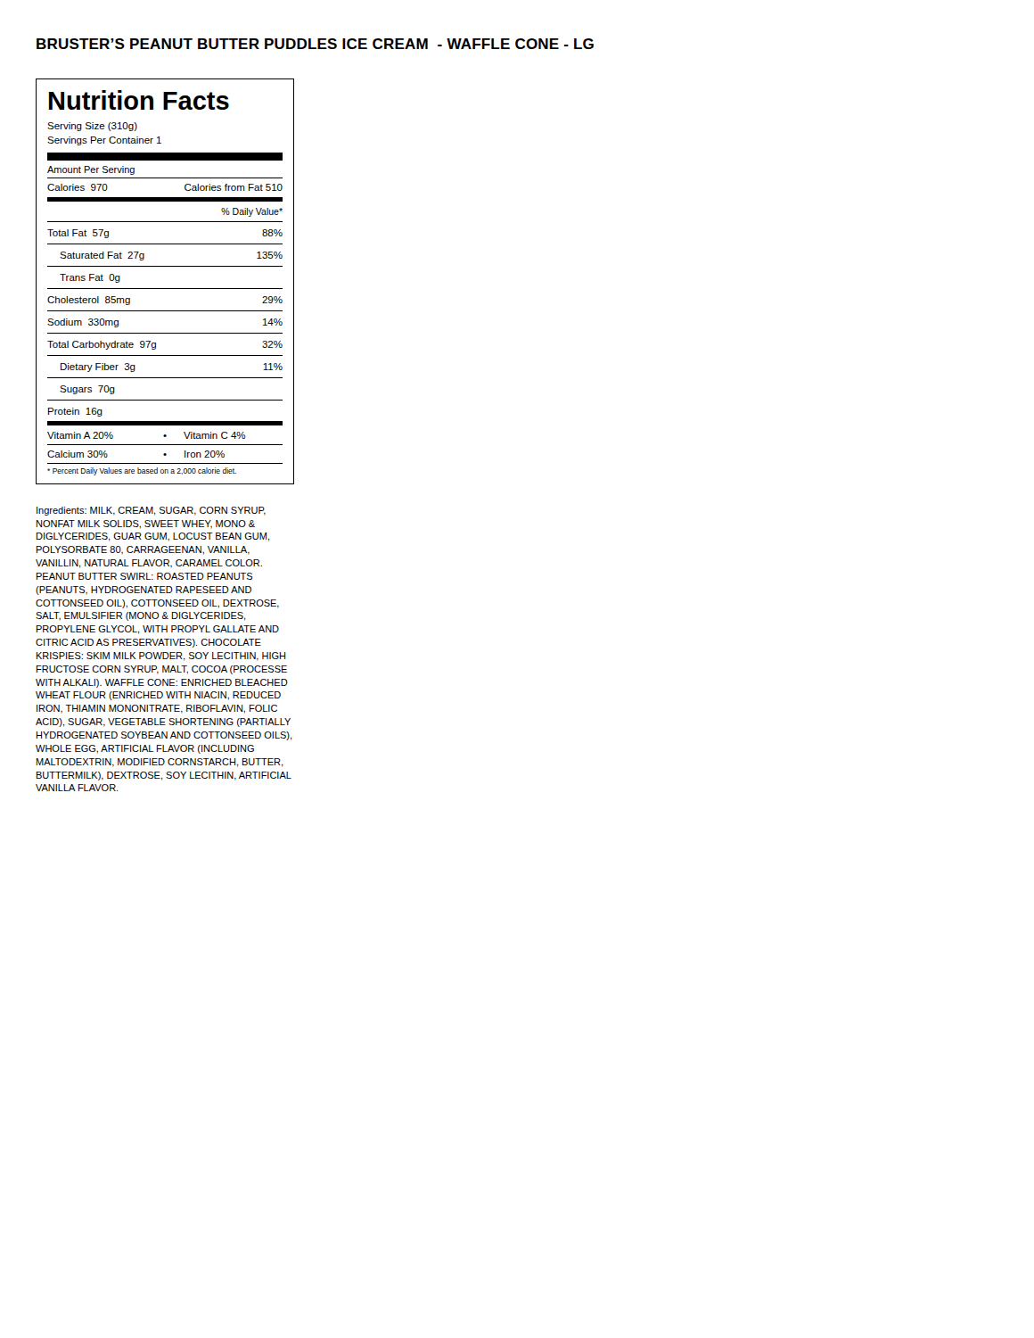BRUSTER’S PEANUT BUTTER PUDDLES ICE CREAM - WAFFLE CONE - LG
Nutrition Facts
Serving Size (310g)
Servings Per Container 1
Amount Per Serving
| Calories 970 | Calories from Fat 510 |
| | % Daily Value* |
| Total Fat 57g | 88% |
| Saturated Fat 27g | 135% |
| Trans Fat 0g | |
| Cholesterol 85mg | 29% |
| Sodium 330mg | 14% |
| Total Carbohydrate 97g | 32% |
| Dietary Fiber 3g | 11% |
| Sugars 70g | |
| Protein 16g | |
Vitamin A 20% • Vitamin C 4%
Calcium 30% • Iron 20%
* Percent Daily Values are based on a 2,000 calorie diet.
Ingredients: MILK, CREAM, SUGAR, CORN SYRUP, NONFAT MILK SOLIDS, SWEET WHEY, MONO & DIGLYCERIDES, GUAR GUM, LOCUST BEAN GUM, POLYSORBATE 80, CARRAGEENAN, VANILLA, VANILLIN, NATURAL FLAVOR, CARAMEL COLOR. PEANUT BUTTER SWIRL: ROASTED PEANUTS (PEANUTS, HYDROGENATED RAPESEED AND COTTONSEED OIL), COTTONSEED OIL, DEXTROSE, SALT, EMULSIFIER (MONO & DIGLYCERIDES, PROPYLENE GLYCOL, WITH PROPYL GALLATE AND CITRIC ACID AS PRESERVATIVES). CHOCOLATE KRISPIES: SKIM MILK POWDER, SOY LECITHIN, HIGH FRUCTOSE CORN SYRUP, MALT, COCOA (PROCESSE WITH ALKALI). WAFFLE CONE: ENRICHED BLEACHED WHEAT FLOUR (ENRICHED WITH NIACIN, REDUCED IRON, THIAMIN MONONITRATE, RIBOFLAVIN, FOLIC ACID), SUGAR, VEGETABLE SHORTENING (PARTIALLY HYDROGENATED SOYBEAN AND COTTONSEED OILS), WHOLE EGG, ARTIFICIAL FLAVOR (INCLUDING MALTODEXTRIN, MODIFIED CORNSTARCH, BUTTER, BUTTERMILK), DEXTROSE, SOY LECITHIN, ARTIFICIAL VANILLA FLAVOR.